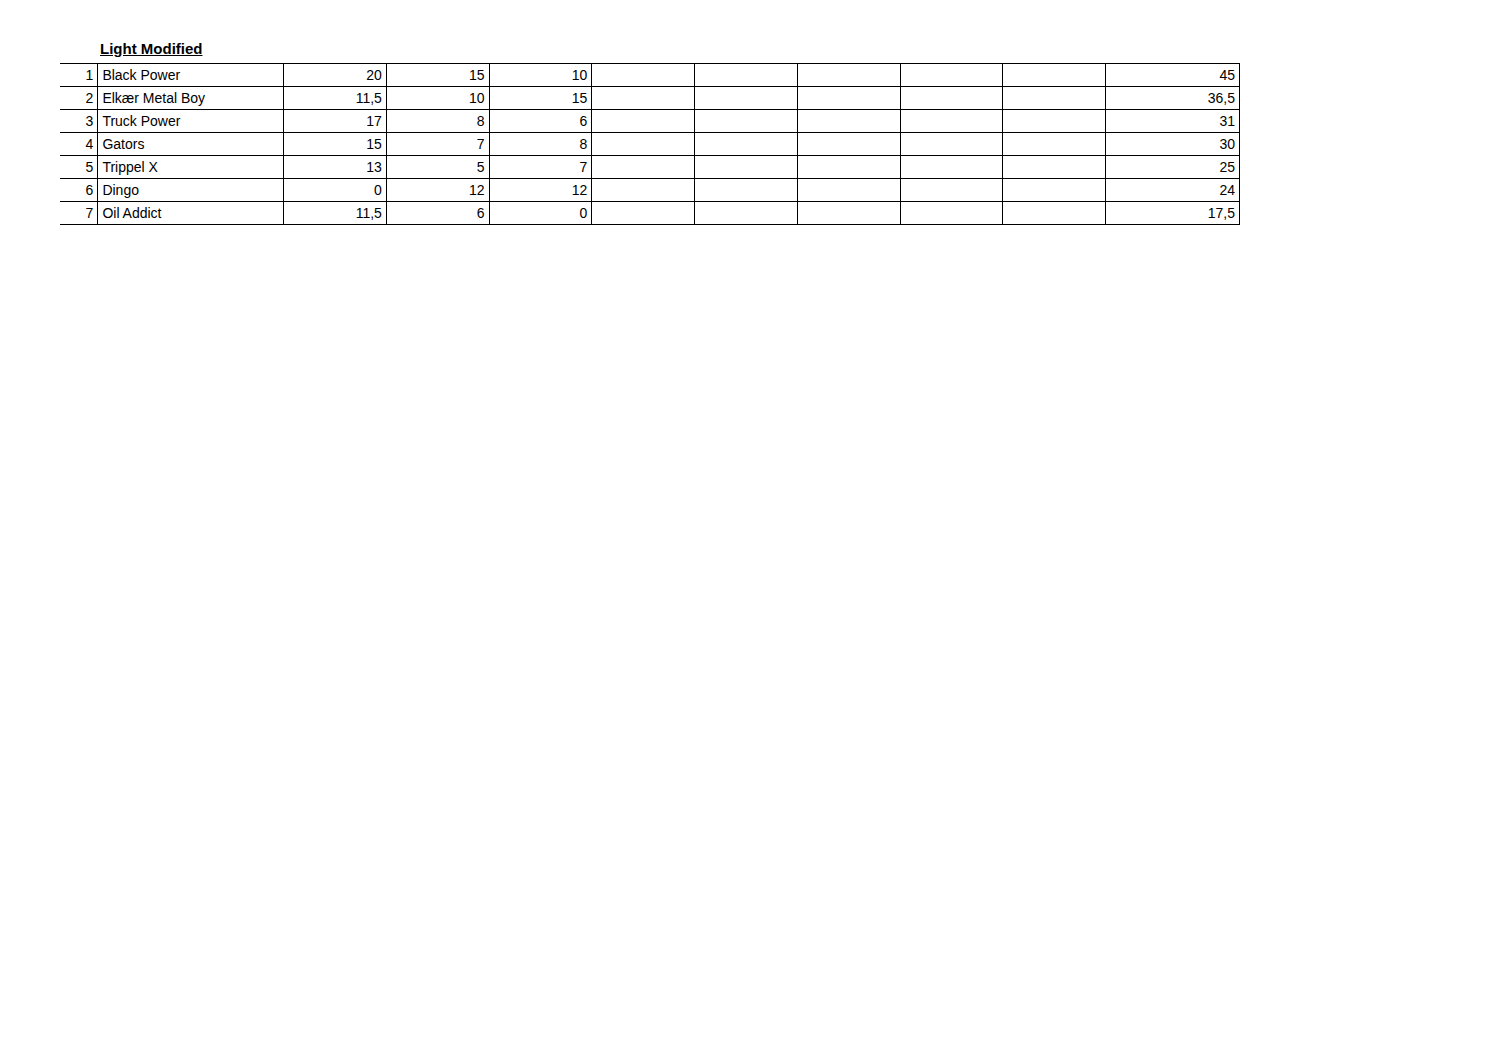Light Modified
| 1 | Black Power | 20 | 15 | 10 | | | | | | 45 |
| 2 | Elkær Metal Boy | 11,5 | 10 | 15 | | | | | | 36,5 |
| 3 | Truck Power | 17 | 8 | 6 | | | | | | 31 |
| 4 | Gators | 15 | 7 | 8 | | | | | | 30 |
| 5 | Trippel X | 13 | 5 | 7 | | | | | | 25 |
| 6 | Dingo | 0 | 12 | 12 | | | | | | 24 |
| 7 | Oil Addict | 11,5 | 6 | 0 | | | | | | 17,5 |